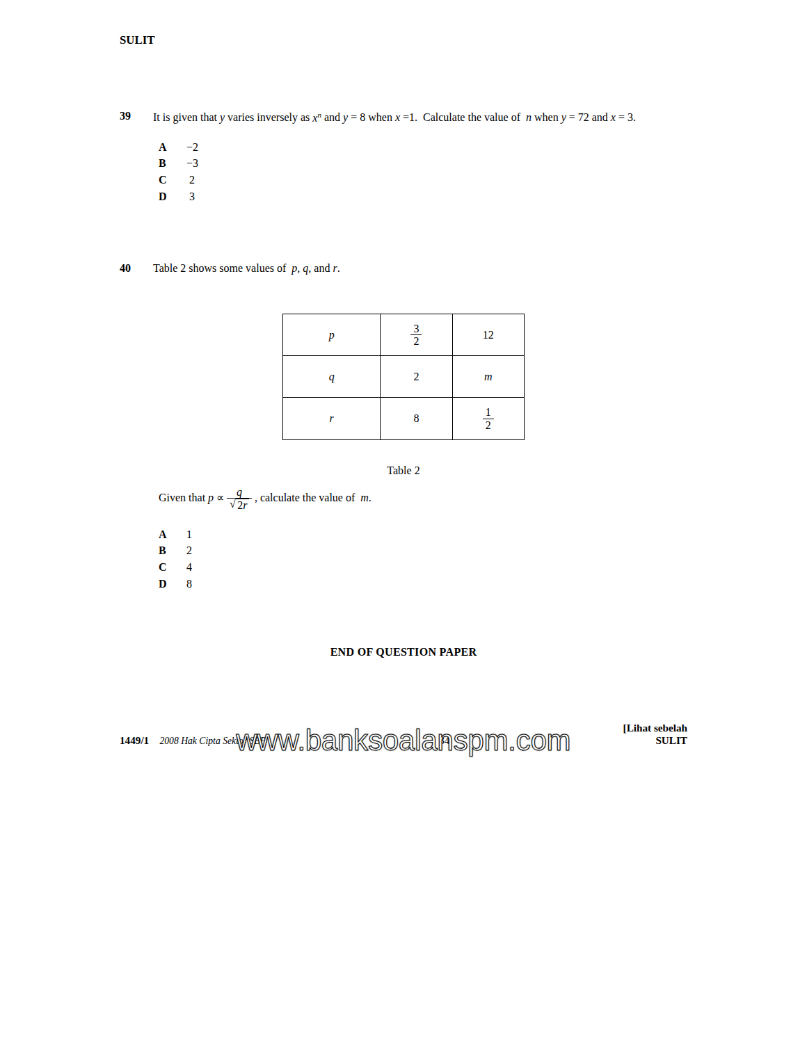SULIT
39
It is given that y varies inversely as xn and y = 8 when x =1. Calculate the value of n when y = 72 and x = 3.
A−2
B−3
C 2
D 3
40
Table 2 shows some values of p, q, and r.
| p | 3 2 | 12 |
| q | 2 | m |
| r | 8 | 1 2 |
Table 2
Given that p ∝ q 2r , calculate the value of m.
A 1
B 2
C 4
D 8
END OF QUESTION PAPER
1449/1 2008 Hak Cipta Sektor SBP 34 [Lihat sebelah
SULIT
www.banksoalanspm.com